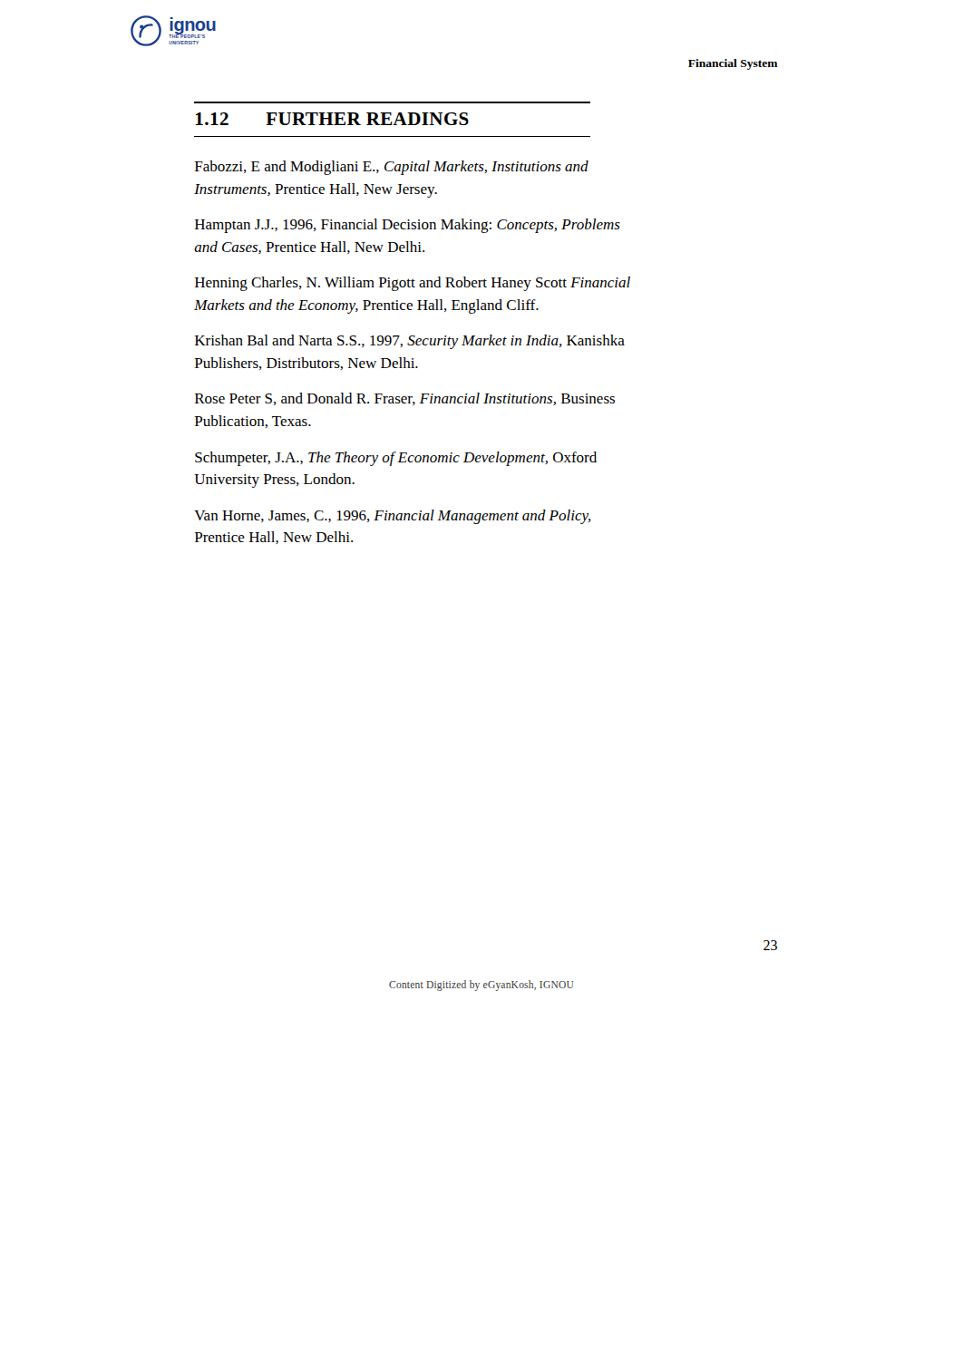ignou The People's University
Financial System
1.12 FURTHER READINGS
Fabozzi, E and Modigliani E., Capital Markets, Institutions and Instruments, Prentice Hall, New Jersey.
Hamptan J.J., 1996, Financial Decision Making: Concepts, Problems and Cases, Prentice Hall, New Delhi.
Henning Charles, N. William Pigott and Robert Haney Scott Financial Markets and the Economy, Prentice Hall, England Cliff.
Krishan Bal and Narta S.S., 1997, Security Market in India, Kanishka Publishers, Distributors, New Delhi.
Rose Peter S, and Donald R. Fraser, Financial Institutions, Business Publication, Texas.
Schumpeter, J.A., The Theory of Economic Development, Oxford University Press, London.
Van Horne, James, C., 1996, Financial Management and Policy, Prentice Hall, New Delhi.
23
Content Digitized by eGyanKosh, IGNOU